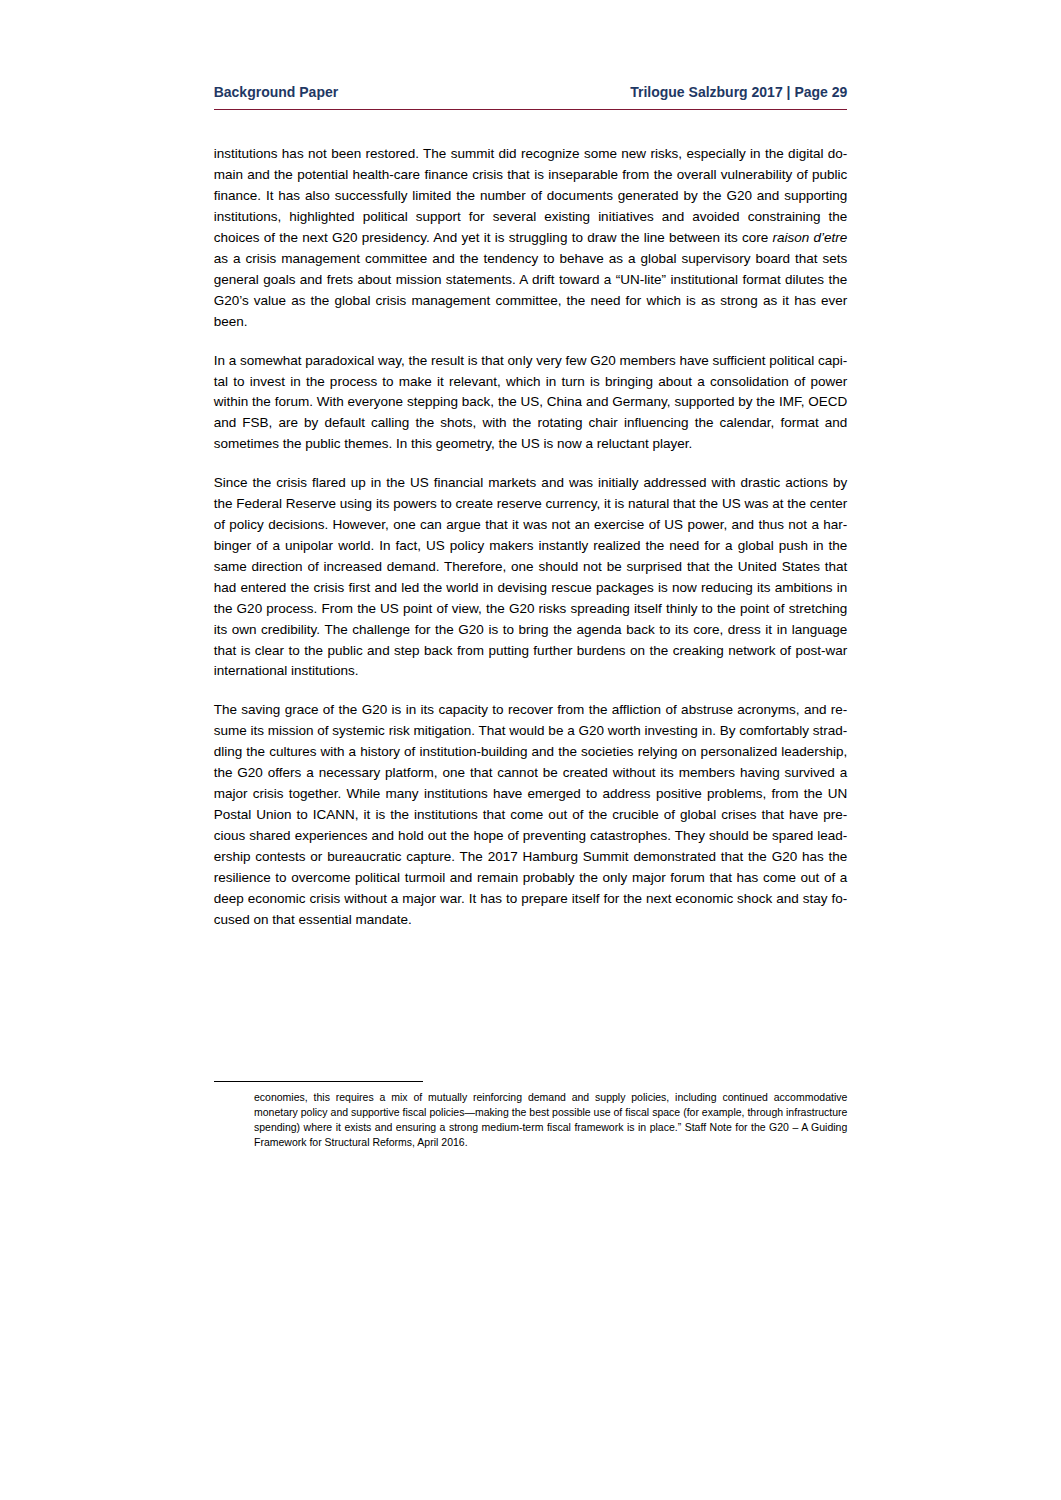Background Paper Trilogue Salzburg 2017 | Page 29
institutions has not been restored. The summit did recognize some new risks, especially in the digital domain and the potential health-care finance crisis that is inseparable from the overall vulnerability of public finance. It has also successfully limited the number of documents generated by the G20 and supporting institutions, highlighted political support for several existing initiatives and avoided constraining the choices of the next G20 presidency. And yet it is struggling to draw the line between its core raison d’etre as a crisis management committee and the tendency to behave as a global supervisory board that sets general goals and frets about mission statements. A drift toward a “UN-lite” institutional format dilutes the G20’s value as the global crisis management committee, the need for which is as strong as it has ever been.
In a somewhat paradoxical way, the result is that only very few G20 members have sufficient political capital to invest in the process to make it relevant, which in turn is bringing about a consolidation of power within the forum. With everyone stepping back, the US, China and Germany, supported by the IMF, OECD and FSB, are by default calling the shots, with the rotating chair influencing the calendar, format and sometimes the public themes. In this geometry, the US is now a reluctant player.
Since the crisis flared up in the US financial markets and was initially addressed with drastic actions by the Federal Reserve using its powers to create reserve currency, it is natural that the US was at the center of policy decisions. However, one can argue that it was not an exercise of US power, and thus not a harbinger of a unipolar world. In fact, US policy makers instantly realized the need for a global push in the same direction of increased demand. Therefore, one should not be surprised that the United States that had entered the crisis first and led the world in devising rescue packages is now reducing its ambitions in the G20 process. From the US point of view, the G20 risks spreading itself thinly to the point of stretching its own credibility. The challenge for the G20 is to bring the agenda back to its core, dress it in language that is clear to the public and step back from putting further burdens on the creaking network of post-war international institutions.
The saving grace of the G20 is in its capacity to recover from the affliction of abstruse acronyms, and resume its mission of systemic risk mitigation. That would be a G20 worth investing in. By comfortably straddling the cultures with a history of institution-building and the societies relying on personalized leadership, the G20 offers a necessary platform, one that cannot be created without its members having survived a major crisis together. While many institutions have emerged to address positive problems, from the UN Postal Union to ICANN, it is the institutions that come out of the crucible of global crises that have precious shared experiences and hold out the hope of preventing catastrophes. They should be spared leadership contests or bureaucratic capture. The 2017 Hamburg Summit demonstrated that the G20 has the resilience to overcome political turmoil and remain probably the only major forum that has come out of a deep economic crisis without a major war. It has to prepare itself for the next economic shock and stay focused on that essential mandate.
economies, this requires a mix of mutually reinforcing demand and supply policies, including continued accommodative monetary policy and supportive fiscal policies—making the best possible use of fiscal space (for example, through infrastructure spending) where it exists and ensuring a strong medium-term fiscal framework is in place.” Staff Note for the G20 – A Guiding Framework for Structural Reforms, April 2016.